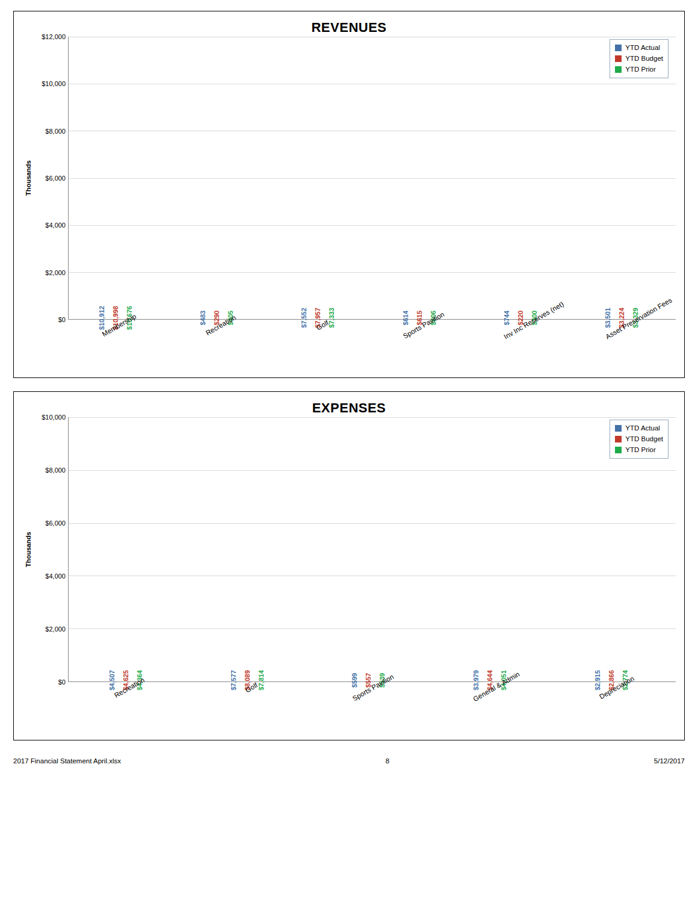REVENUES
YTD Actual
YTD Budget
YTD Prior
Thousands
$12,000 $10,000 $8,000 $6,000 $4,000 $2,000 $0
$10,912
$10,998
$10,676
$483
$290
$405
$7,552
$7,957
$7,333
$614
$615
$606
$744
$220
$300
$3,501
$3,224
$3,329
Membership
Recreation
Golf
Sports Pavilion
Inv Inc Reserves (net)
Asset Preservation Fees
EXPENSES
YTD Actual
YTD Budget
YTD Prior
Thousands
$10,000 $8,000 $6,000 $4,000 $2,000 $0
$4,507
$4,625
$4,364
$7,577
$8,089
$7,814
$599
$557
$539
$3,979
$4,644
$4,051
$2,915
$2,866
$2,774
Recreation
Golf
Sports Pavilion
General & Admin
Depreciation
2017 Financial Statement April.xlsx 8 5/12/2017